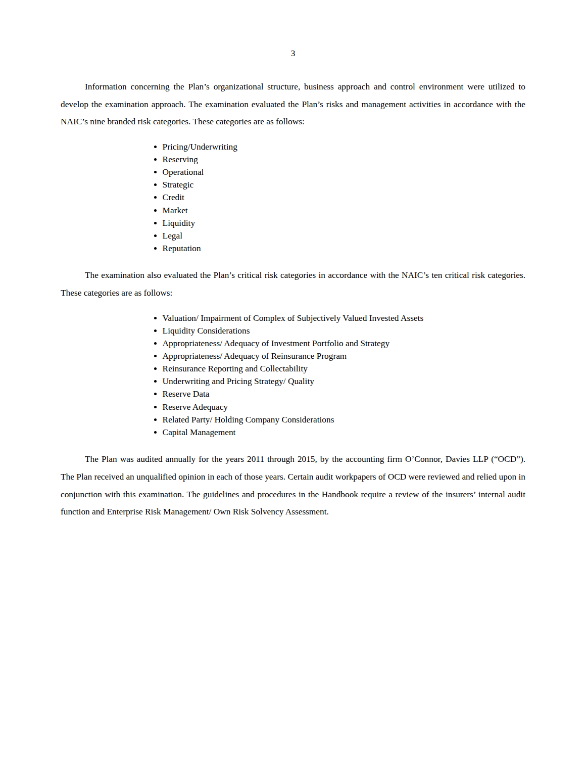3
Information concerning the Plan’s organizational structure, business approach and control environment were utilized to develop the examination approach. The examination evaluated the Plan’s risks and management activities in accordance with the NAIC’s nine branded risk categories. These categories are as follows:
Pricing/Underwriting
Reserving
Operational
Strategic
Credit
Market
Liquidity
Legal
Reputation
The examination also evaluated the Plan’s critical risk categories in accordance with the NAIC’s ten critical risk categories. These categories are as follows:
Valuation/ Impairment of Complex of Subjectively Valued Invested Assets
Liquidity Considerations
Appropriateness/ Adequacy of Investment Portfolio and Strategy
Appropriateness/ Adequacy of Reinsurance Program
Reinsurance Reporting and Collectability
Underwriting and Pricing Strategy/ Quality
Reserve Data
Reserve Adequacy
Related Party/ Holding Company Considerations
Capital Management
The Plan was audited annually for the years 2011 through 2015, by the accounting firm O’Connor, Davies LLP (“OCD”). The Plan received an unqualified opinion in each of those years. Certain audit workpapers of OCD were reviewed and relied upon in conjunction with this examination. The guidelines and procedures in the Handbook require a review of the insurers’ internal audit function and Enterprise Risk Management/ Own Risk Solvency Assessment.